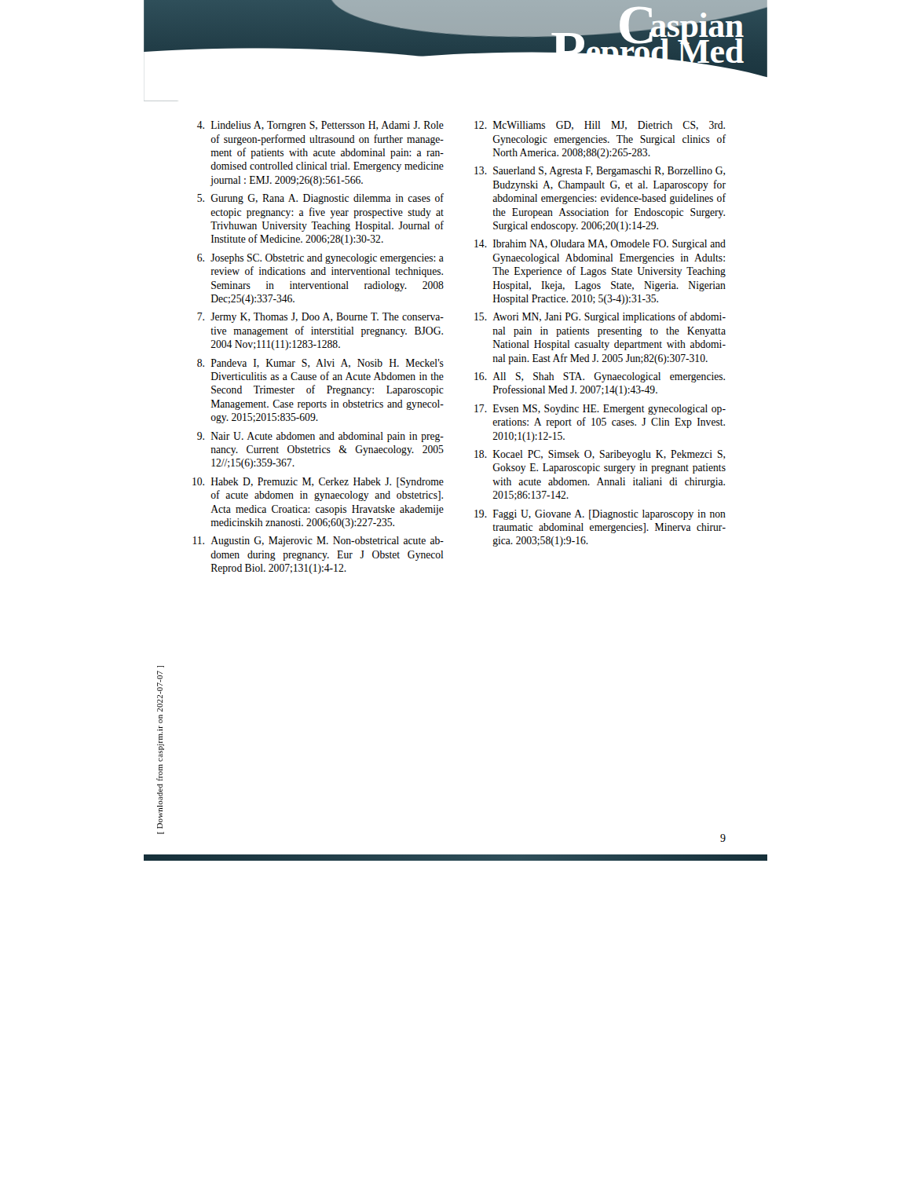Barat et al.
Caspian
Reprod Med
Lindelius A, Torngren S, Pettersson H, Adami J. Role of surgeon-performed ultrasound on further management of patients with acute abdominal pain: a randomised controlled clinical trial. Emergency medicine journal : EMJ. 2009;26(8):561-566.
Gurung G, Rana A. Diagnostic dilemma in cases of ectopic pregnancy: a five year prospective study at Trivhuwan University Teaching Hospital. Journal of Institute of Medicine. 2006;28(1):30-32.
Josephs SC. Obstetric and gynecologic emergencies: a review of indications and interventional techniques. Seminars in interventional radiology. 2008 Dec;25(4):337-346.
Jermy K, Thomas J, Doo A, Bourne T. The conservative management of interstitial pregnancy. BJOG. 2004 Nov;111(11):1283-1288.
Pandeva I, Kumar S, Alvi A, Nosib H. Meckel's Diverticulitis as a Cause of an Acute Abdomen in the Second Trimester of Pregnancy: Laparoscopic Management. Case reports in obstetrics and gynecology. 2015;2015:835-609.
Nair U. Acute abdomen and abdominal pain in pregnancy. Current Obstetrics & Gynaecology. 2005 12//;15(6):359-367.
Habek D, Premuzic M, Cerkez Habek J. [Syndrome of acute abdomen in gynaecology and obstetrics]. Acta medica Croatica: casopis Hravatske akademije medicinskih znanosti. 2006;60(3):227-235.
Augustin G, Majerovic M. Non-obstetrical acute abdomen during pregnancy. Eur J Obstet Gynecol Reprod Biol. 2007;131(1):4-12.
McWilliams GD, Hill MJ, Dietrich CS, 3rd. Gynecologic emergencies. The Surgical clinics of North America. 2008;88(2):265-283.
Sauerland S, Agresta F, Bergamaschi R, Borzellino G, Budzynski A, Champault G, et al. Laparoscopy for abdominal emergencies: evidence-based guidelines of the European Association for Endoscopic Surgery. Surgical endoscopy. 2006;20(1):14-29.
Ibrahim NA, Oludara MA, Omodele FO. Surgical and Gynaecological Abdominal Emergencies in Adults: The Experience of Lagos State University Teaching Hospital, Ikeja, Lagos State, Nigeria. Nigerian Hospital Practice. 2010; 5(3-4)):31-35.
Awori MN, Jani PG. Surgical implications of abdominal pain in patients presenting to the Kenyatta National Hospital casualty department with abdominal pain. East Afr Med J. 2005 Jun;82(6):307-310.
All S, Shah STA. Gynaecological emergencies. Professional Med J. 2007;14(1):43-49.
Evsen MS, Soydinc HE. Emergent gynecological operations: A report of 105 cases. J Clin Exp Invest. 2010;1(1):12-15.
Kocael PC, Simsek O, Saribeyoglu K, Pekmezci S, Goksoy E. Laparoscopic surgery in pregnant patients with acute abdomen. Annali italiani di chirurgia. 2015;86:137-142.
Faggi U, Giovane A. [Diagnostic laparoscopy in non traumatic abdominal emergencies]. Minerva chirurgica. 2003;58(1):9-16.
[ Downloaded from caspjrm.ir on 2022-07-07 ]
9